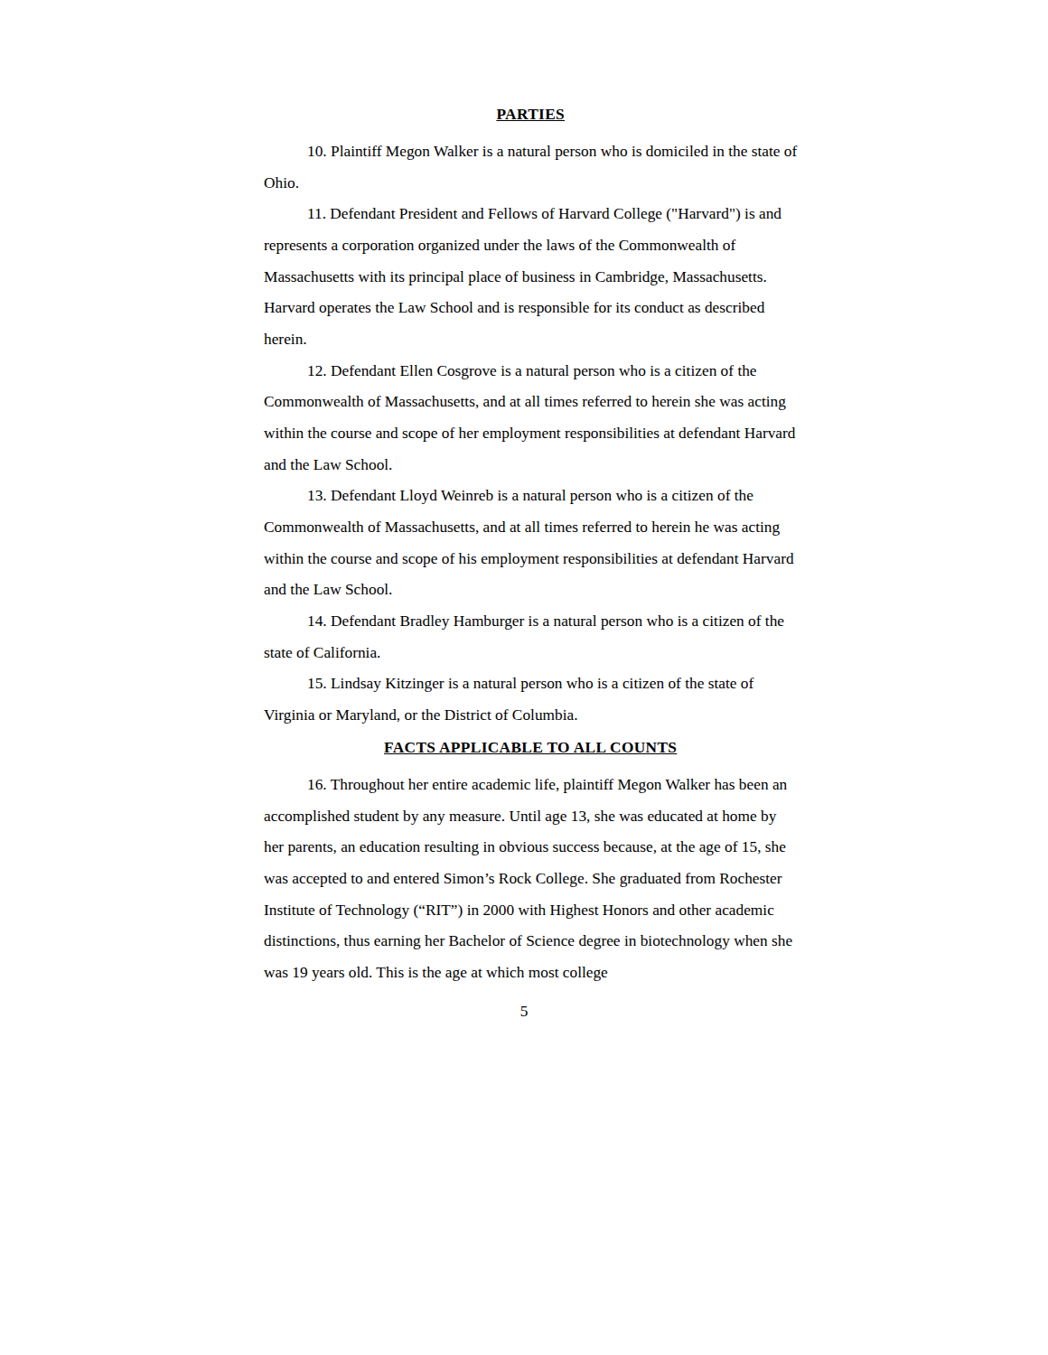PARTIES
10. Plaintiff Megon Walker is a natural person who is domiciled in the state of Ohio.
11. Defendant President and Fellows of Harvard College ("Harvard") is and represents a corporation organized under the laws of the Commonwealth of Massachusetts with its principal place of business in Cambridge, Massachusetts. Harvard operates the Law School and is responsible for its conduct as described herein.
12. Defendant Ellen Cosgrove is a natural person who is a citizen of the Commonwealth of Massachusetts, and at all times referred to herein she was acting within the course and scope of her employment responsibilities at defendant Harvard and the Law School.
13. Defendant Lloyd Weinreb is a natural person who is a citizen of the Commonwealth of Massachusetts, and at all times referred to herein he was acting within the course and scope of his employment responsibilities at defendant Harvard and the Law School.
14. Defendant Bradley Hamburger is a natural person who is a citizen of the state of California.
15. Lindsay Kitzinger is a natural person who is a citizen of the state of Virginia or Maryland, or the District of Columbia.
FACTS APPLICABLE TO ALL COUNTS
16. Throughout her entire academic life, plaintiff Megon Walker has been an accomplished student by any measure. Until age 13, she was educated at home by her parents, an education resulting in obvious success because, at the age of 15, she was accepted to and entered Simon’s Rock College. She graduated from Rochester Institute of Technology (“RIT”) in 2000 with Highest Honors and other academic distinctions, thus earning her Bachelor of Science degree in biotechnology when she was 19 years old. This is the age at which most college
5